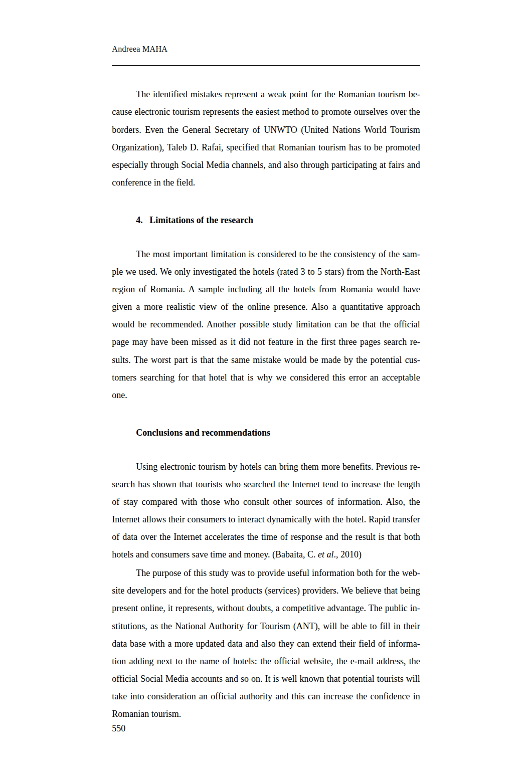Andreea MAHA
The identified mistakes represent a weak point for the Romanian tourism because electronic tourism represents the easiest method to promote ourselves over the borders. Even the General Secretary of UNWTO (United Nations World Tourism Organization), Taleb D. Rafai, specified that Romanian tourism has to be promoted especially through Social Media channels, and also through participating at fairs and conference in the field.
4. Limitations of the research
The most important limitation is considered to be the consistency of the sample we used. We only investigated the hotels (rated 3 to 5 stars) from the North-East region of Romania. A sample including all the hotels from Romania would have given a more realistic view of the online presence. Also a quantitative approach would be recommended. Another possible study limitation can be that the official page may have been missed as it did not feature in the first three pages search results. The worst part is that the same mistake would be made by the potential customers searching for that hotel that is why we considered this error an acceptable one.
Conclusions and recommendations
Using electronic tourism by hotels can bring them more benefits. Previous research has shown that tourists who searched the Internet tend to increase the length of stay compared with those who consult other sources of information. Also, the Internet allows their consumers to interact dynamically with the hotel. Rapid transfer of data over the Internet accelerates the time of response and the result is that both hotels and consumers save time and money. (Babaita, C. et al., 2010)
The purpose of this study was to provide useful information both for the website developers and for the hotel products (services) providers. We believe that being present online, it represents, without doubts, a competitive advantage. The public institutions, as the National Authority for Tourism (ANT), will be able to fill in their data base with a more updated data and also they can extend their field of information adding next to the name of hotels: the official website, the e-mail address, the official Social Media accounts and so on. It is well known that potential tourists will take into consideration an official authority and this can increase the confidence in Romanian tourism.
550